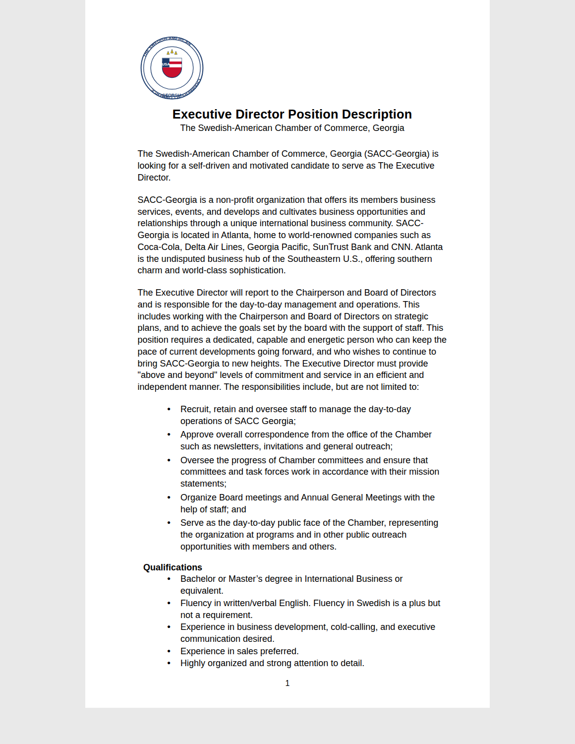Executive Director Position Description
The Swedish-American Chamber of Commerce, Georgia
The Swedish-American Chamber of Commerce, Georgia (SACC-Georgia) is looking for a self-driven and motivated candidate to serve as The Executive Director.
SACC-Georgia is a non-profit organization that offers its members business services, events, and develops and cultivates business opportunities and relationships through a unique international business community. SACC-Georgia is located in Atlanta, home to world-renowned companies such as Coca-Cola, Delta Air Lines, Georgia Pacific, SunTrust Bank and CNN. Atlanta is the undisputed business hub of the Southeastern U.S., offering southern charm and world-class sophistication.
The Executive Director will report to the Chairperson and Board of Directors and is responsible for the day-to-day management and operations. This includes working with the Chairperson and Board of Directors on strategic plans, and to achieve the goals set by the board with the support of staff. This position requires a dedicated, capable and energetic person who can keep the pace of current developments going forward, and who wishes to continue to bring SACC-Georgia to new heights. The Executive Director must provide "above and beyond" levels of commitment and service in an efficient and independent manner. The responsibilities include, but are not limited to:
Recruit, retain and oversee staff to manage the day-to-day operations of SACC Georgia;
Approve overall correspondence from the office of the Chamber such as newsletters, invitations and general outreach;
Oversee the progress of Chamber committees and ensure that committees and task forces work in accordance with their mission statements;
Organize Board meetings and Annual General Meetings with the help of staff; and
Serve as the day-to-day public face of the Chamber, representing the organization at programs and in other public outreach opportunities with members and others.
Qualifications
Bachelor or Master’s degree in International Business or equivalent.
Fluency in written/verbal English. Fluency in Swedish is a plus but not a requirement.
Experience in business development, cold-calling, and executive communication desired.
Experience in sales preferred.
Highly organized and strong attention to detail.
1